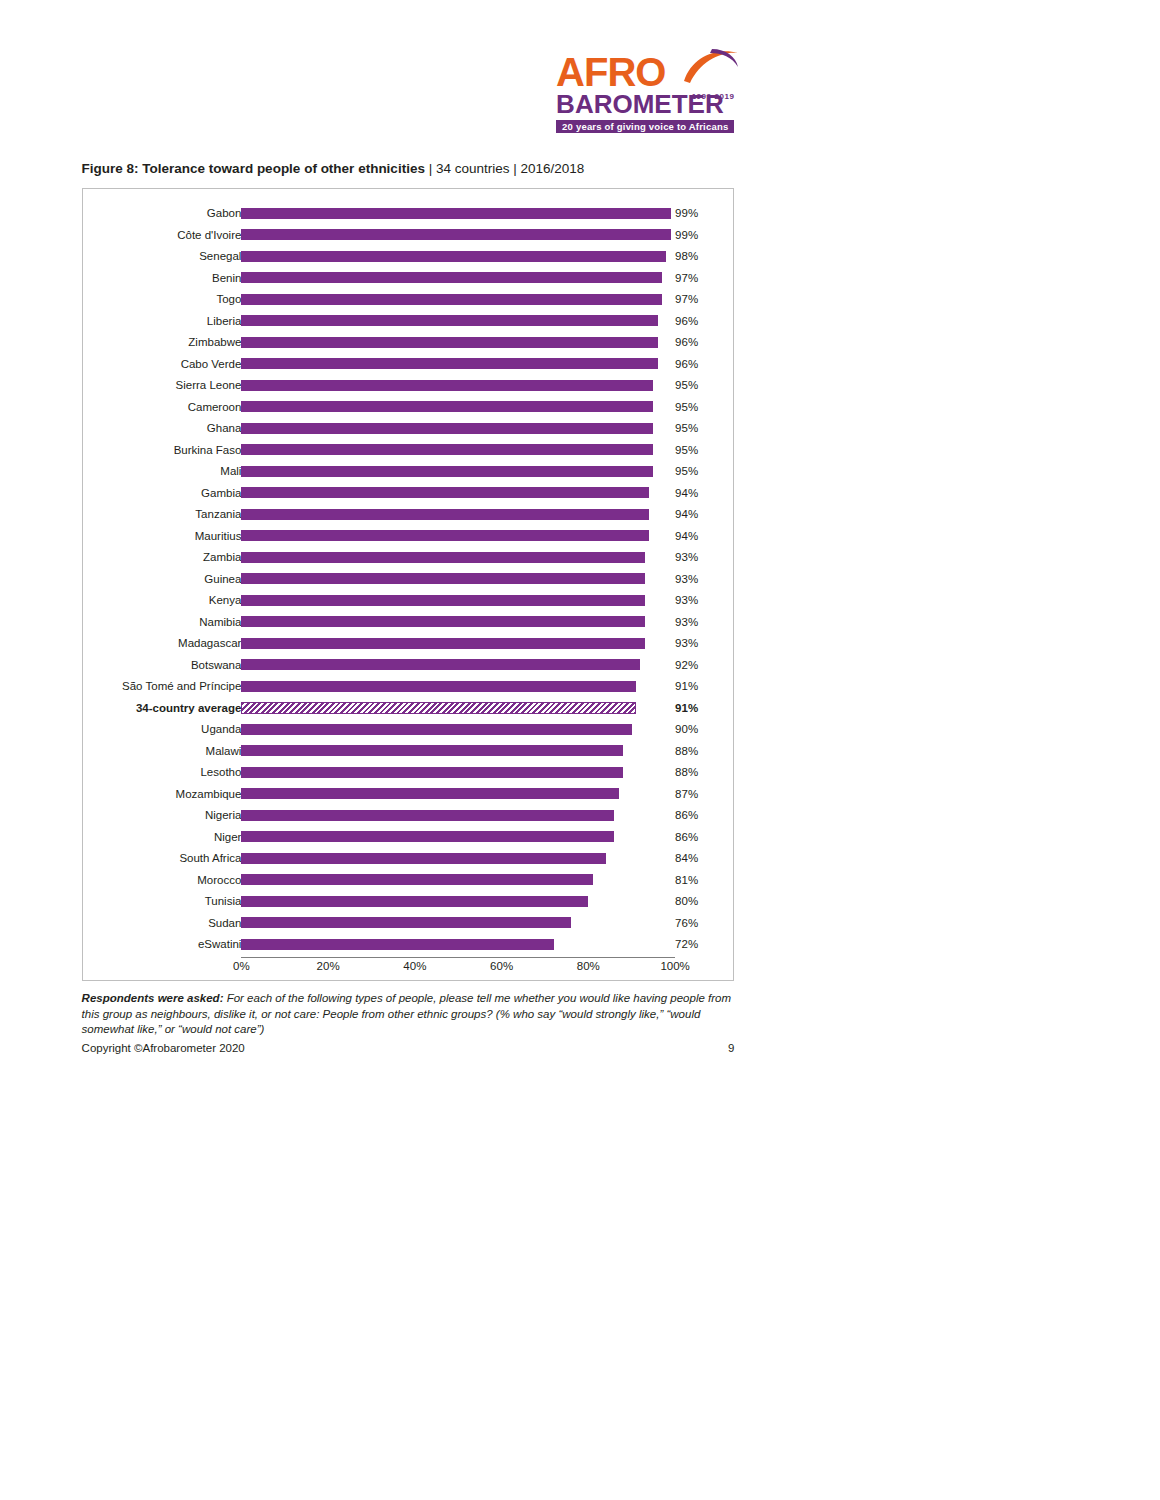AFRO
BAROMETER
1999-2019
20 years of giving voice to Africans
Figure 8: Tolerance toward people of other ethnicities | 34 countries | 2016/2018
| Gabon | | 99% |
| Côte d'Ivoire | | 99% |
| Senegal | | 98% |
| Benin | | 97% |
| Togo | | 97% |
| Liberia | | 96% |
| Zimbabwe | | 96% |
| Cabo Verde | | 96% |
| Sierra Leone | | 95% |
| Cameroon | | 95% |
| Ghana | | 95% |
| Burkina Faso | | 95% |
| Mali | | 95% |
| Gambia | | 94% |
| Tanzania | | 94% |
| Mauritius | | 94% |
| Zambia | | 93% |
| Guinea | | 93% |
| Kenya | | 93% |
| Namibia | | 93% |
| Madagascar | | 93% |
| Botswana | | 92% |
| São Tomé and Príncipe | | 91% |
| 34-country average | | 91% |
| Uganda | | 90% |
| Malawi | | 88% |
| Lesotho | | 88% |
| Mozambique | | 87% |
| Nigeria | | 86% |
| Niger | | 86% |
| South Africa | | 84% |
| Morocco | | 81% |
| Tunisia | | 80% |
| Sudan | | 76% |
| eSwatini | | 72% |
| | 0% 20% 40% 60% 80% 100% | |
Respondents were asked: For each of the following types of people, please tell me whether you would like having people from this group as neighbours, dislike it, or not care: People from other ethnic groups? (% who say “would strongly like,” “would somewhat like,” or “would not care”)
Copyright ©Afrobarometer 2020 9